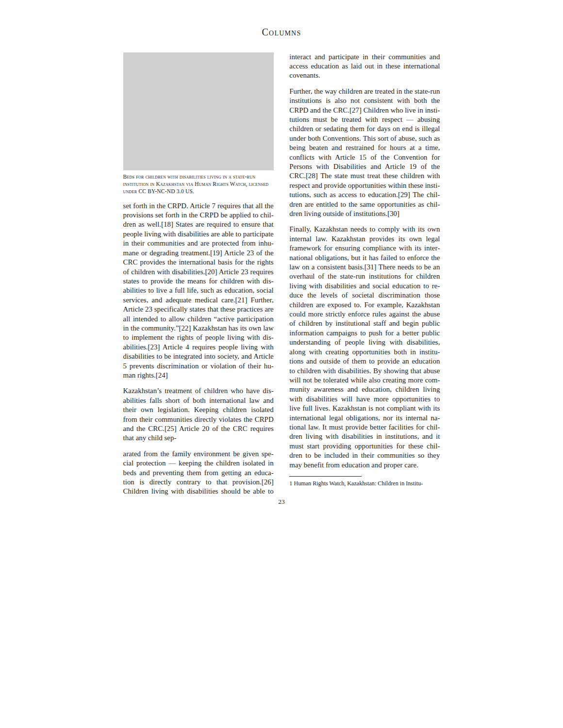Columns
Beds for children with disabilities living in a state-run institution in Kazakhstan via Human Rights Watch, licensed under CC BY-NC-ND 3.0 US.
set forth in the CRPD. Article 7 requires that all the provisions set forth in the CRPD be applied to children as well.[18] States are required to ensure that people living with disabilities are able to participate in their communities and are protected from inhumane or degrading treatment.[19] Article 23 of the CRC provides the international basis for the rights of children with disabilities.[20] Article 23 requires states to provide the means for children with disabilities to live a full life, such as education, social services, and adequate medical care.[21] Further, Article 23 specifically states that these practices are all intended to allow children “active participation in the community.”[22] Kazakhstan has its own law to implement the rights of people living with disabilities.[23] Article 4 requires people living with disabilities to be integrated into society, and Article 5 prevents discrimination or violation of their human rights.[24]
Kazakhstan’s treatment of children who have disabilities falls short of both international law and their own legislation. Keeping children isolated from their communities directly violates the CRPD and the CRC.[25] Article 20 of the CRC requires that any child sep-
arated from the family environment be given special protection — keeping the children isolated in beds and preventing them from getting an education is directly contrary to that provision.[26] Children living with disabilities should be able to interact and participate in their communities and access education as laid out in these international covenants.
Further, the way children are treated in the state-run institutions is also not consistent with both the CRPD and the CRC.[27] Children who live in institutions must be treated with respect — abusing children or sedating them for days on end is illegal under both Conventions. This sort of abuse, such as being beaten and restrained for hours at a time, conflicts with Article 15 of the Convention for Persons with Disabilities and Article 19 of the CRC.[28] The state must treat these children with respect and provide opportunities within these institutions, such as access to education.[29] The children are entitled to the same opportunities as children living outside of institutions.[30]
Finally, Kazakhstan needs to comply with its own internal law. Kazakhstan provides its own legal framework for ensuring compliance with its international obligations, but it has failed to enforce the law on a consistent basis.[31] There needs to be an overhaul of the state-run institutions for children living with disabilities and social education to reduce the levels of societal discrimination those children are exposed to. For example, Kazakhstan could more strictly enforce rules against the abuse of children by institutional staff and begin public information campaigns to push for a better public understanding of people living with disabilities, along with creating opportunities both in institutions and outside of them to provide an education to children with disabilities. By showing that abuse will not be tolerated while also creating more community awareness and education, children living with disabilities will have more opportunities to live full lives. Kazakhstan is not compliant with its international legal obligations, nor its internal national law. It must provide better facilities for children living with disabilities in institutions, and it must start providing opportunities for these children to be included in their communities so they may benefit from education and proper care.
1 Human Rights Watch, Kazakhstan: Children in Institu-
23